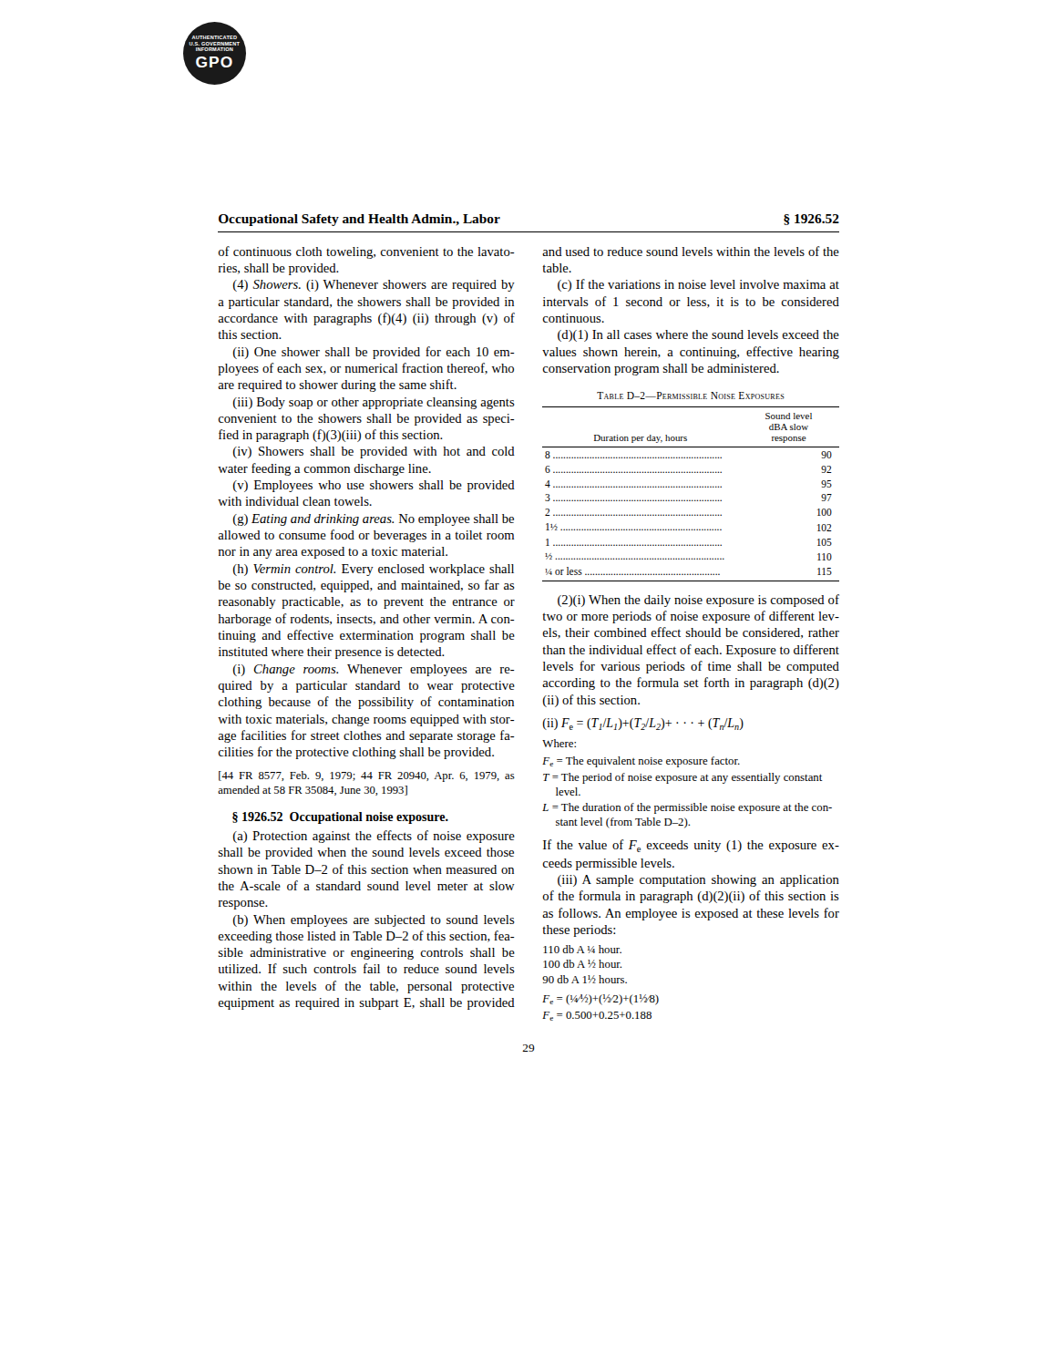AUTHENTICATED
U.S. GOVERNMENT
INFORMATION
GPO
Occupational Safety and Health Admin., Labor § 1926.52
of continuous cloth toweling, convenient to the lavatories, shall be provided.
(4) Showers. (i) Whenever showers are required by a particular standard, the showers shall be provided in accordance with paragraphs (f)(4) (ii) through (v) of this section.
(ii) One shower shall be provided for each 10 employees of each sex, or numerical fraction thereof, who are required to shower during the same shift.
(iii) Body soap or other appropriate cleansing agents convenient to the showers shall be provided as specified in paragraph (f)(3)(iii) of this section.
(iv) Showers shall be provided with hot and cold water feeding a common discharge line.
(v) Employees who use showers shall be provided with individual clean towels.
(g) Eating and drinking areas. No employee shall be allowed to consume food or beverages in a toilet room nor in any area exposed to a toxic material.
(h) Vermin control. Every enclosed workplace shall be so constructed, equipped, and maintained, so far as reasonably practicable, as to prevent the entrance or harborage of rodents, insects, and other vermin. A continuing and effective extermination program shall be instituted where their presence is detected.
(i) Change rooms. Whenever employees are required by a particular standard to wear protective clothing because of the possibility of contamination with toxic materials, change rooms equipped with storage facilities for street clothes and separate storage facilities for the protective clothing shall be provided.
[44 FR 8577, Feb. 9, 1979; 44 FR 20940, Apr. 6, 1979, as amended at 58 FR 35084, June 30, 1993]
§ 1926.52 Occupational noise exposure.
(a) Protection against the effects of noise exposure shall be provided when the sound levels exceed those shown in Table D–2 of this section when measured on the A-scale of a standard sound level meter at slow response.
(b) When employees are subjected to sound levels exceeding those listed in Table D–2 of this section, feasible administrative or engineering controls shall be utilized. If such controls fail to reduce sound levels within the levels of the table, personal protective equipment as required in subpart E, shall be provided and used to reduce sound levels within the levels of the table.
(c) If the variations in noise level involve maxima at intervals of 1 second or less, it is to be considered continuous.
(d)(1) In all cases where the sound levels exceed the values shown herein, a continuing, effective hearing conservation program shall be administered.
Table D–2—Permissible Noise Exposures
| Duration per day, hours | Sound level dBA slow response |
| --- | --- |
| 8 ................................................................. | 90 |
| 6 ................................................................. | 92 |
| 4 ................................................................. | 95 |
| 3 ................................................................. | 97 |
| 2 ................................................................. | 100 |
| 1 ½ .............................................................. | 102 |
| 1 ................................................................. | 105 |
| ½ ................................................................. | 110 |
| ¼ or less .................................................... | 115 |
(2)(i) When the daily noise exposure is composed of two or more periods of noise exposure of different levels, their combined effect should be considered, rather than the individual effect of each. Exposure to different levels for various periods of time shall be computed according to the formula set forth in paragraph (d)(2)(ii) of this section.
(ii) Fe = (T1/L1)+(T2/L2)+ · · · + (Tn/Ln)
Where:
Fe = The equivalent noise exposure factor.
T = The period of noise exposure at any essentially constant level.
L = The duration of the permissible noise exposure at the constant level (from Table D–2).
If the value of Fe exceeds unity (1) the exposure exceeds permissible levels.
(iii) A sample computation showing an application of the formula in paragraph (d)(2)(ii) of this section is as follows. An employee is exposed at these levels for these periods:
110 db A ¼ hour.
100 db A ½ hour.
90 db A 1½ hours.
Fe = (¼∕½)+(½∕2)+(1½∕8)
Fe = 0.500+0.25+0.188
29